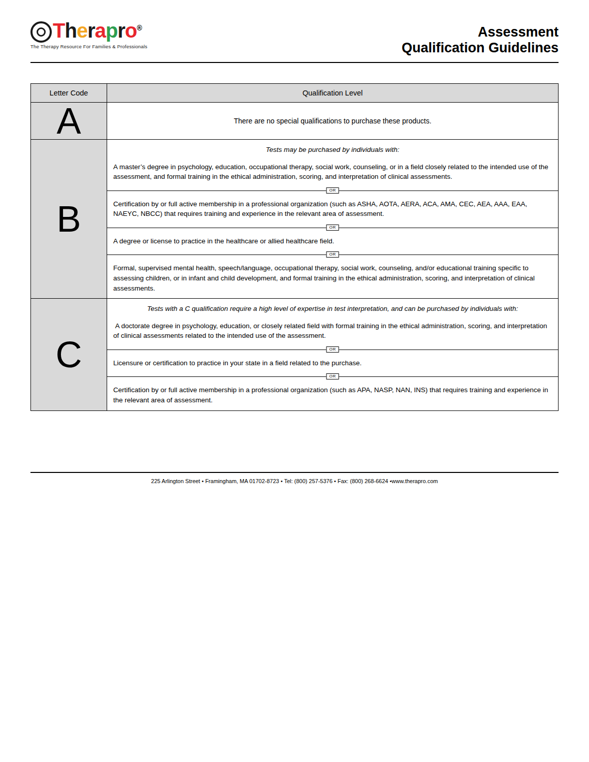Therapro®
The Therapy Resource For Families & Professionals
Assessment
Qualification Guidelines
| Letter Code | Qualification Level |
| --- | --- |
| A | There are no special qualifications to purchase these products. |
| B | / Tests may be purchased by individuals with: / / A master’s degree in psychology, education, occupational therapy, social work, counseling, or in a field closely related to the intended use of the assessment, and formal training in the ethical administration, scoring, and interpretation of clinical assessments. / / OR / / Certification by or full active membership in a professional organization (such as ASHA, AOTA, AERA, ACA, AMA, CEC, AEA, AAA, EAA, NAEYC, NBCC) that requires training and experience in the relevant area of assessment. / / OR / / A degree or license to practice in the healthcare or allied healthcare field. / / OR / / Formal, supervised mental health, speech/language, occupational therapy, social work, counseling, and/or educational training specific to assessing children, or in infant and child development, and formal training in the ethical administration, scoring, and interpretation of clinical assessments. / |
| C | / Tests with a C qualification require a high level of expertise in test interpretation, and can be purchased by individuals with: / / A doctorate degree in psychology, education, or closely related field with formal training in the ethical administration, scoring, and interpretation of clinical assessments related to the intended use of the assessment. / / OR / / Licensure or certification to practice in your state in a field related to the purchase. / / OR / / Certification by or full active membership in a professional organization (such as APA, NASP, NAN, INS) that requires training and experience in the relevant area of assessment. / |
225 Arlington Street • Framingham, MA 01702-8723 • Tel: (800) 257-5376 • Fax: (800) 268-6624 •www.therapro.com